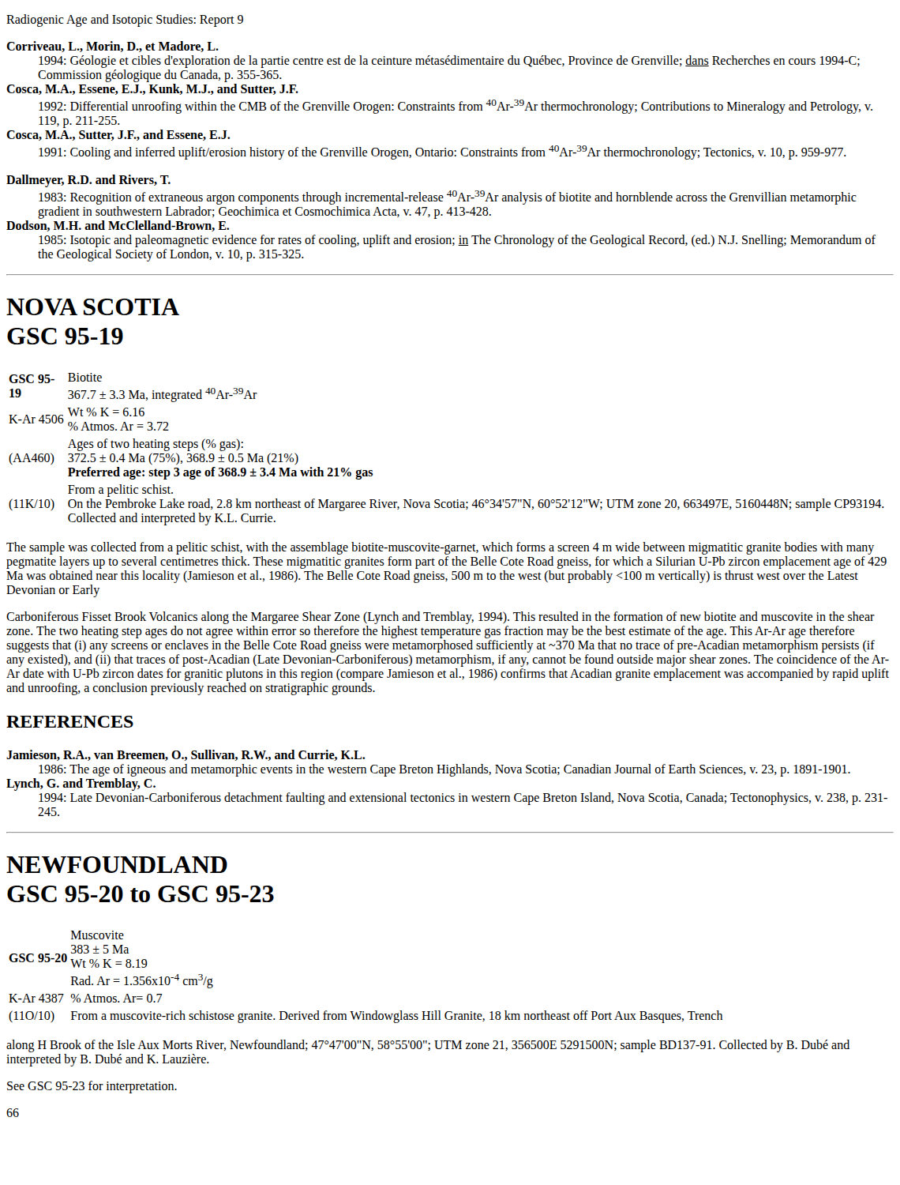Radiogenic Age and Isotopic Studies: Report 9
Corriveau, L., Morin, D., et Madore, L.
1994: Géologie et cibles d'exploration de la partie centre est de la ceinture métasédimentaire du Québec, Province de Grenville; dans Recherches en cours 1994-C; Commission géologique du Canada, p. 355-365.
Cosca, M.A., Essene, E.J., Kunk, M.J., and Sutter, J.F.
1992: Differential unroofing within the CMB of the Grenville Orogen: Constraints from 40Ar-39Ar thermochronology; Contributions to Mineralogy and Petrology, v. 119, p. 211-255.
Cosca, M.A., Sutter, J.F., and Essene, E.J.
1991: Cooling and inferred uplift/erosion history of the Grenville Orogen, Ontario: Constraints from 40Ar-39Ar thermochronology; Tectonics, v. 10, p. 959-977.
Dallmeyer, R.D. and Rivers, T.
1983: Recognition of extraneous argon components through incremental-release 40Ar-39Ar analysis of biotite and hornblende across the Grenvillian metamorphic gradient in southwestern Labrador; Geochimica et Cosmochimica Acta, v. 47, p. 413-428.
Dodson, M.H. and McClelland-Brown, E.
1985: Isotopic and paleomagnetic evidence for rates of cooling, uplift and erosion; in The Chronology of the Geological Record, (ed.) N.J. Snelling; Memorandum of the Geological Society of London, v. 10, p. 315-325.
NOVA SCOTIA
GSC 95-19
| GSC 95-19 | Biotite 367.7 ± 3.3 Ma, integrated 40 Ar- 39 Ar |
| K-Ar 4506 | Wt % K = 6.16 % Atmos. Ar = 3.72 |
| (AA460) | Ages of two heating steps (% gas): 372.5 ± 0.4 Ma (75%), 368.9 ± 0.5 Ma (21%) Preferred age: step 3 age of 368.9 ± 3.4 Ma with 21% gas |
| (11K/10) | From a pelitic schist. On the Pembroke Lake road, 2.8 km northeast of Margaree River, Nova Scotia; 46°34'57"N, 60°52'12"W; UTM zone 20, 663497E, 5160448N; sample CP93194. Collected and interpreted by K.L. Currie. |
The sample was collected from a pelitic schist, with the assemblage biotite-muscovite-garnet, which forms a screen 4 m wide between migmatitic granite bodies with many pegmatite layers up to several centimetres thick. These migmatitic granites form part of the Belle Cote Road gneiss, for which a Silurian U-Pb zircon emplacement age of 429 Ma was obtained near this locality (Jamieson et al., 1986). The Belle Cote Road gneiss, 500 m to the west (but probably <100 m vertically) is thrust west over the Latest Devonian or Early
Carboniferous Fisset Brook Volcanics along the Margaree Shear Zone (Lynch and Tremblay, 1994). This resulted in the formation of new biotite and muscovite in the shear zone. The two heating step ages do not agree within error so therefore the highest temperature gas fraction may be the best estimate of the age. This Ar-Ar age therefore suggests that (i) any screens or enclaves in the Belle Cote Road gneiss were metamorphosed sufficiently at ~370 Ma that no trace of pre-Acadian metamorphism persists (if any existed), and (ii) that traces of post-Acadian (Late Devonian-Carboniferous) metamorphism, if any, cannot be found outside major shear zones. The coincidence of the Ar-Ar date with U-Pb zircon dates for granitic plutons in this region (compare Jamieson et al., 1986) confirms that Acadian granite emplacement was accompanied by rapid uplift and unroofing, a conclusion previously reached on stratigraphic grounds.
REFERENCES
Jamieson, R.A., van Breemen, O., Sullivan, R.W., and Currie, K.L.
1986: The age of igneous and metamorphic events in the western Cape Breton Highlands, Nova Scotia; Canadian Journal of Earth Sciences, v. 23, p. 1891-1901.
Lynch, G. and Tremblay, C.
1994: Late Devonian-Carboniferous detachment faulting and extensional tectonics in western Cape Breton Island, Nova Scotia, Canada; Tectonophysics, v. 238, p. 231-245.
NEWFOUNDLAND
GSC 95-20 to GSC 95-23
| GSC 95-20 | Muscovite 383 ± 5 Ma Wt % K = 8.19 Rad. Ar = 1.356x10 -4 cm 3 /g |
| K-Ar 4387 | % Atmos. Ar= 0.7 |
| (11O/10) | From a muscovite-rich schistose granite. Derived from Windowglass Hill Granite, 18 km northeast off Port Aux Basques, Trench |
along H Brook of the Isle Aux Morts River, Newfoundland; 47°47'00"N, 58°55'00"; UTM zone 21, 356500E 5291500N; sample BD137-91. Collected by B. Dubé and interpreted by B. Dubé and K. Lauzière.
See GSC 95-23 for interpretation.
66